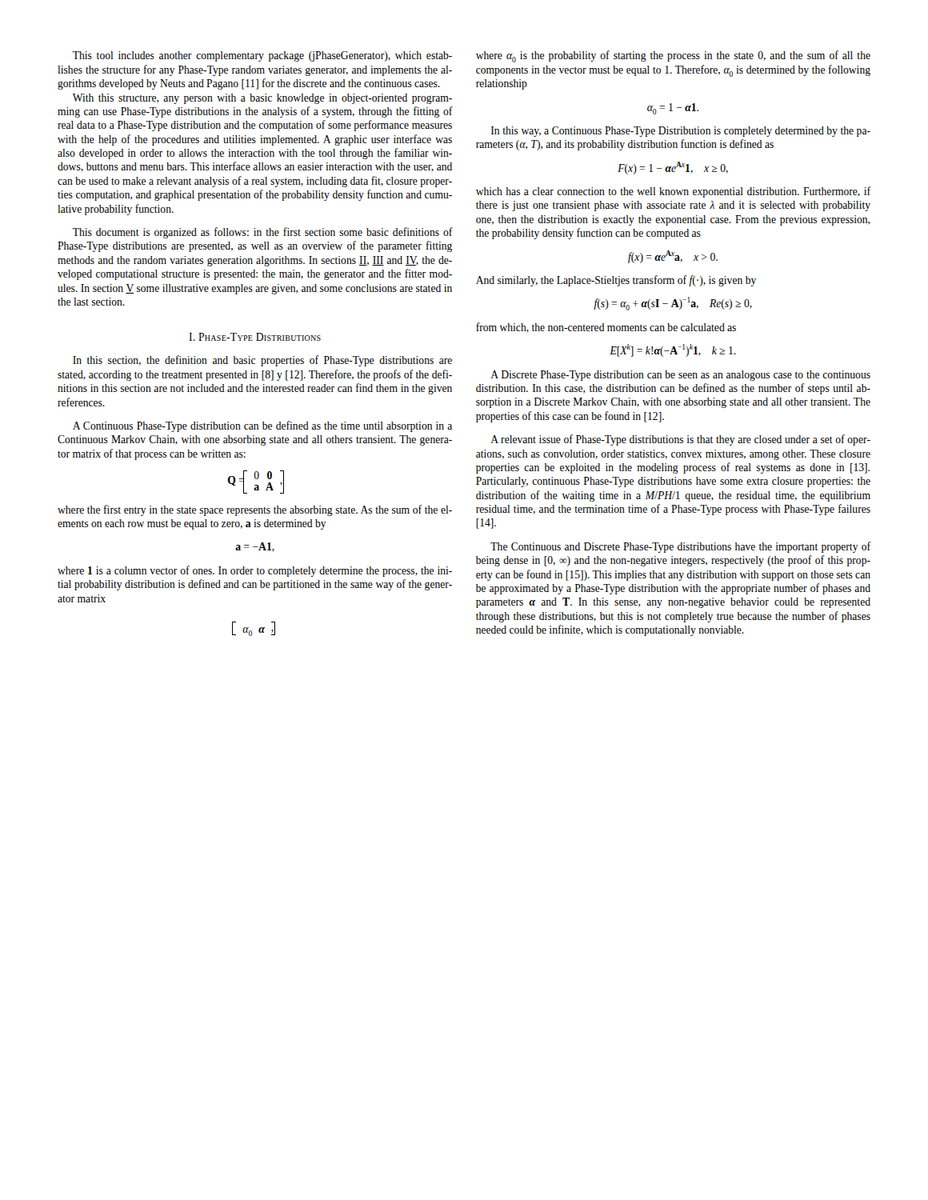This tool includes another complementary package (jPhaseGenerator), which establishes the structure for any Phase-Type random variates generator, and implements the algorithms developed by Neuts and Pagano [11] for the discrete and the continuous cases.
With this structure, any person with a basic knowledge in object-oriented programming can use Phase-Type distributions in the analysis of a system, through the fitting of real data to a Phase-Type distribution and the computation of some performance measures with the help of the procedures and utilities implemented. A graphic user interface was also developed in order to allows the interaction with the tool through the familiar windows, buttons and menu bars. This interface allows an easier interaction with the user, and can be used to make a relevant analysis of a real system, including data fit, closure properties computation, and graphical presentation of the probability density function and cumulative probability function.
This document is organized as follows: in the first section some basic definitions of Phase-Type distributions are presented, as well as an overview of the parameter fitting methods and the random variates generation algorithms. In sections II, III and IV, the developed computational structure is presented: the main, the generator and the fitter modules. In section V some illustrative examples are given, and some conclusions are stated in the last section.
I. Phase-Type Distributions
In this section, the definition and basic properties of Phase-Type distributions are stated, according to the treatment presented in [8] y [12]. Therefore, the proofs of the definitions in this section are not included and the interested reader can find them in the given references.
A Continuous Phase-Type distribution can be defined as the time until absorption in a Continuous Markov Chain, with one absorbing state and all others transient. The generator matrix of that process can be written as:
Q =
| 0 | 0 |
| a | A |
,
where the first entry in the state space represents the absorbing state. As the sum of the elements on each row must be equal to zero, a is determined by
a = −A1,
where 1 is a column vector of ones. In order to completely determine the process, the initial probability distribution is defined and can be partitioned in the same way of the generator matrix
| α 0 | α |
,
where α0 is the probability of starting the process in the state 0, and the sum of all the components in the vector must be equal to 1. Therefore, α0 is determined by the following relationship
α0 = 1 − α1.
In this way, a Continuous Phase-Type Distribution is completely determined by the parameters (α, T), and its probability distribution function is defined as
F(x) = 1 − αeAx1, x ≥ 0,
which has a clear connection to the well known exponential distribution. Furthermore, if there is just one transient phase with associate rate λ and it is selected with probability one, then the distribution is exactly the exponential case. From the previous expression, the probability density function can be computed as
f(x) = αeAxa, x > 0.
And similarly, the Laplace-Stieltjes transform of f(·), is given by
f(s) = α0 + α(sI − A)−1a, Re(s) ≥ 0,
from which, the non-centered moments can be calculated as
E[Xk] = k!α(−A−1)k1, k ≥ 1.
A Discrete Phase-Type distribution can be seen as an analogous case to the continuous distribution. In this case, the distribution can be defined as the number of steps until absorption in a Discrete Markov Chain, with one absorbing state and all other transient. The properties of this case can be found in [12].
A relevant issue of Phase-Type distributions is that they are closed under a set of operations, such as convolution, order statistics, convex mixtures, among other. These closure properties can be exploited in the modeling process of real systems as done in [13]. Particularly, continuous Phase-Type distributions have some extra closure properties: the distribution of the waiting time in a M/PH/1 queue, the residual time, the equilibrium residual time, and the termination time of a Phase-Type process with Phase-Type failures [14].
The Continuous and Discrete Phase-Type distributions have the important property of being dense in [0, ∞) and the non-negative integers, respectively (the proof of this property can be found in [15]). This implies that any distribution with support on those sets can be approximated by a Phase-Type distribution with the appropriate number of phases and parameters α and T. In this sense, any non-negative behavior could be represented through these distributions, but this is not completely true because the number of phases needed could be infinite, which is computationally nonviable.